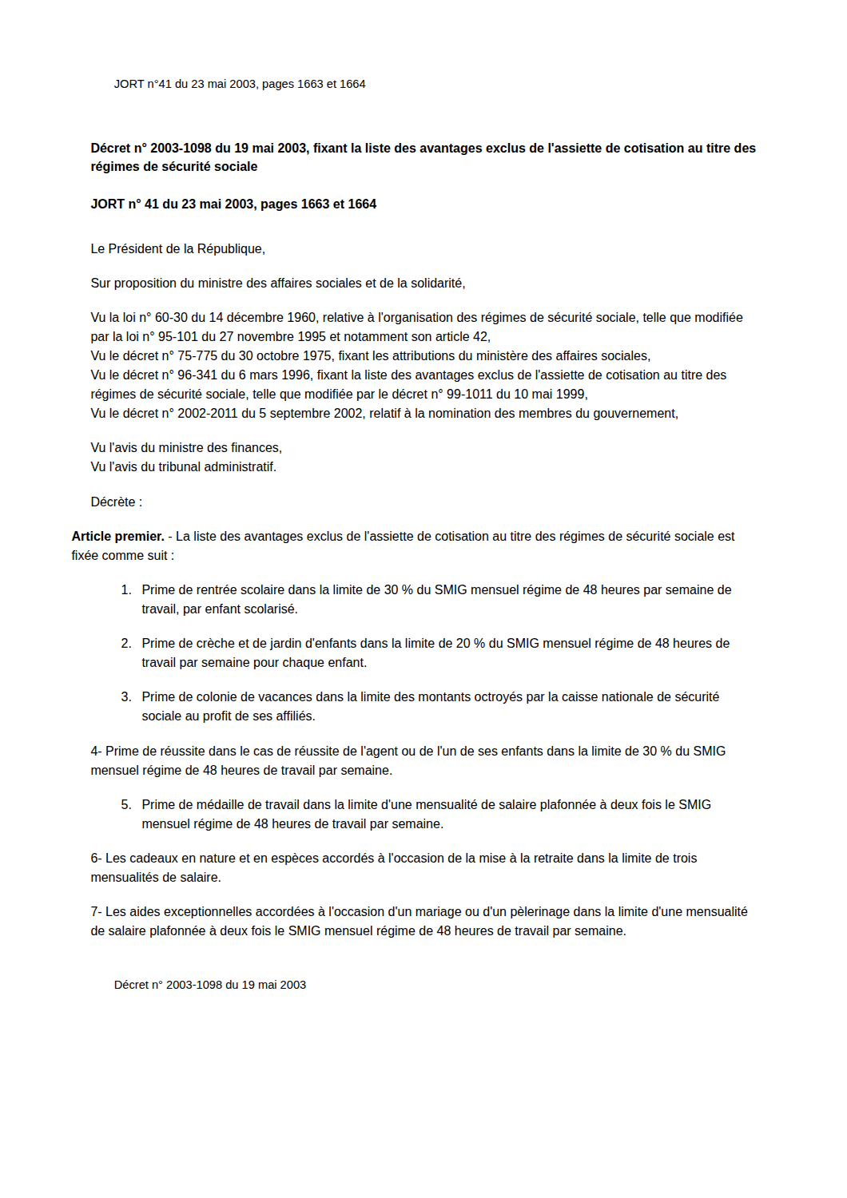JORT n°41 du 23 mai 2003, pages 1663 et 1664
Décret n° 2003-1098 du 19 mai 2003, fixant la liste des avantages exclus de l'assiette de cotisation au titre des régimes de sécurité sociale
JORT n° 41 du 23 mai 2003, pages 1663 et 1664
Le Président de la République,
Sur proposition du ministre des affaires sociales et de la solidarité,
Vu la loi n° 60-30 du 14 décembre 1960, relative à l'organisation des régimes de sécurité sociale, telle que modifiée par la loi n° 95-101 du 27 novembre 1995 et notamment son article 42,
Vu le décret n° 75-775 du 30 octobre 1975, fixant les attributions du ministère des affaires sociales,
Vu le décret n° 96-341 du 6 mars 1996, fixant la liste des avantages exclus de l'assiette de cotisation au titre des régimes de sécurité sociale, telle que modifiée par le décret n° 99-1011 du 10 mai 1999,
Vu le décret n° 2002-2011 du 5 septembre 2002, relatif à la nomination des membres du gouvernement,
Vu l'avis du ministre des finances,
Vu l'avis du tribunal administratif.
Décrète :
Article premier. - La liste des avantages exclus de l'assiette de cotisation au titre des régimes de sécurité sociale est fixée comme suit :
Prime de rentrée scolaire dans la limite de 30 % du SMIG mensuel régime de 48 heures par semaine de travail, par enfant scolarisé.
Prime de crèche et de jardin d'enfants dans la limite de 20 % du SMIG mensuel régime de 48 heures de travail par semaine pour chaque enfant.
Prime de colonie de vacances dans la limite des montants octroyés par la caisse nationale de sécurité sociale au profit de ses affiliés.
4- Prime de réussite dans le cas de réussite de l'agent ou de l'un de ses enfants dans la limite de 30 % du SMIG mensuel régime de 48 heures de travail par semaine.
Prime de médaille de travail dans la limite d'une mensualité de salaire plafonnée à deux fois le SMIG mensuel régime de 48 heures de travail par semaine.
6- Les cadeaux en nature et en espèces accordés à l'occasion de la mise à la retraite dans la limite de trois mensualités de salaire.
7- Les aides exceptionnelles accordées à l'occasion d'un mariage ou d'un pèlerinage dans la limite d'une mensualité de salaire plafonnée à deux fois le SMIG mensuel régime de 48 heures de travail par semaine.
Décret n° 2003-1098 du 19 mai 2003